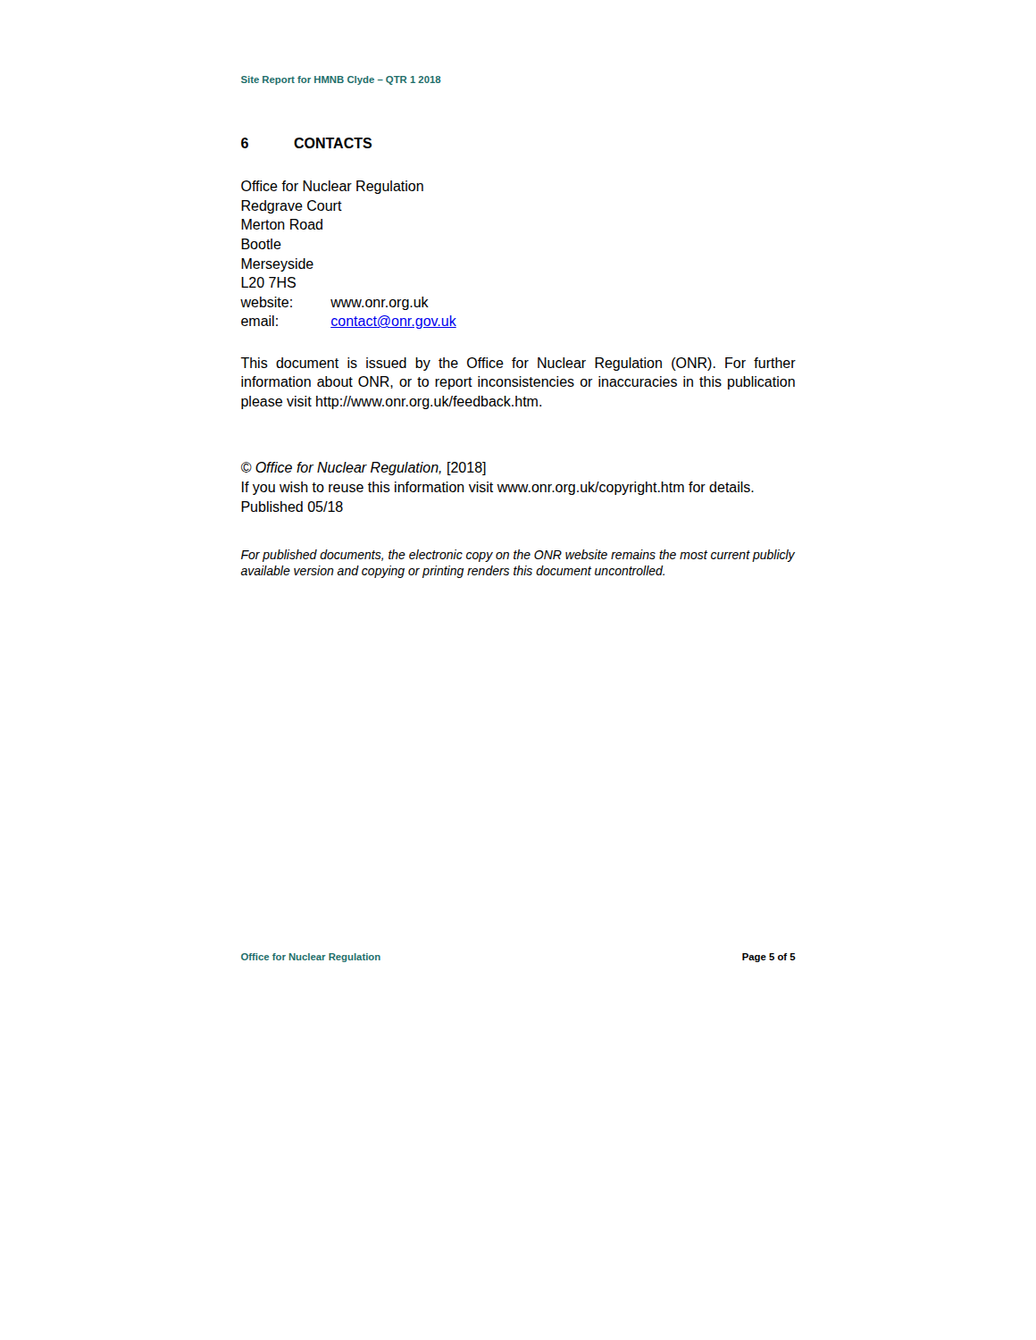Site Report for HMNB Clyde – QTR 1 2018
6 CONTACTS
Office for Nuclear Regulation
Redgrave Court
Merton Road
Bootle
Merseyside
L20 7HS
website: www.onr.org.uk
email: contact@onr.gov.uk
This document is issued by the Office for Nuclear Regulation (ONR). For further information about ONR, or to report inconsistencies or inaccuracies in this publication please visit http://www.onr.org.uk/feedback.htm.
© Office for Nuclear Regulation, [2018]
If you wish to reuse this information visit www.onr.org.uk/copyright.htm for details.
Published 05/18
For published documents, the electronic copy on the ONR website remains the most current publicly available version and copying or printing renders this document uncontrolled.
Office for Nuclear Regulation Page 5 of 5